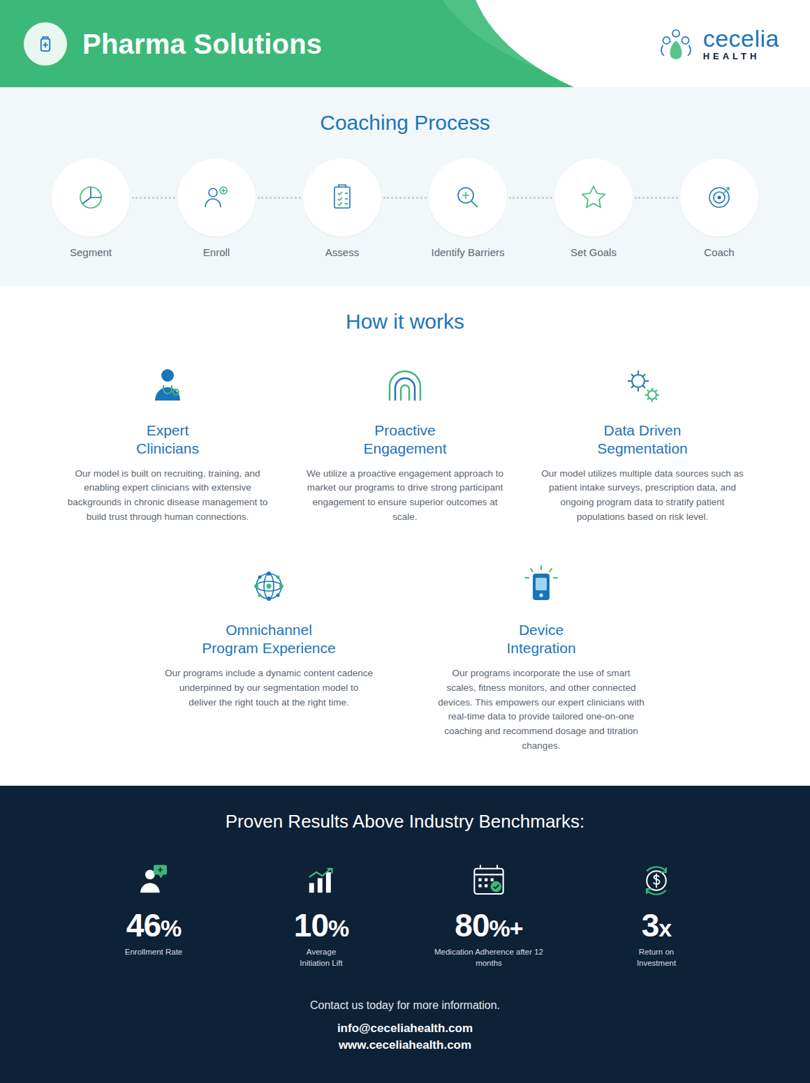Pharma Solutions
cecelia HEALTH
Coaching Process
Segment
Enroll
Assess
Identify Barriers
Set Goals
Coach
How it works
Expert
Clinicians
Our model is built on recruiting, training, and enabling expert clinicians with extensive backgrounds in chronic disease management to build trust through human connections.
Proactive
Engagement
We utilize a proactive engagement approach to market our programs to drive strong participant engagement to ensure superior outcomes at scale.
Data Driven
Segmentation
Our model utilizes multiple data sources such as patient intake surveys, prescription data, and ongoing program data to stratify patient populations based on risk level.
Omnichannel
Program Experience
Our programs include a dynamic content cadence underpinned by our segmentation model to deliver the right touch at the right time.
Device
Integration
Our programs incorporate the use of smart scales, fitness monitors, and other connected devices. This empowers our expert clinicians with real-time data to provide tailored one-on-one coaching and recommend dosage and titration changes.
Proven Results Above Industry Benchmarks:
46%
Enrollment Rate
10%
Average
Initiation Lift
80%+
Medication Adherence after 12 months
3x
Return on
Investment
Contact us today for more information. info@ceceliahealth.com www.ceceliahealth.com